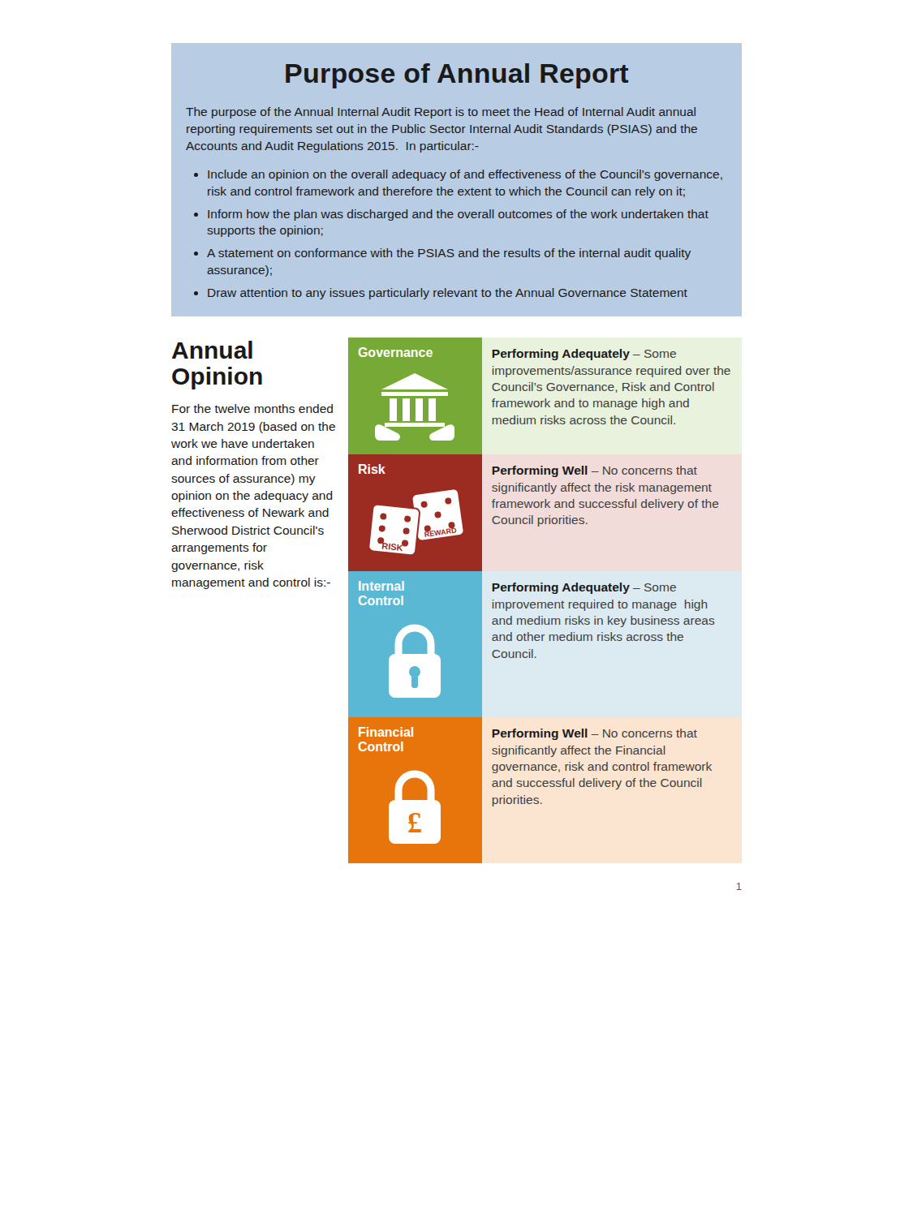Purpose of Annual Report
The purpose of the Annual Internal Audit Report is to meet the Head of Internal Audit annual reporting requirements set out in the Public Sector Internal Audit Standards (PSIAS) and the Accounts and Audit Regulations 2015. In particular:-
Include an opinion on the overall adequacy of and effectiveness of the Council's governance, risk and control framework and therefore the extent to which the Council can rely on it;
Inform how the plan was discharged and the overall outcomes of the work undertaken that supports the opinion;
A statement on conformance with the PSIAS and the results of the internal audit quality assurance);
Draw attention to any issues particularly relevant to the Annual Governance Statement
Annual Opinion
For the twelve months ended 31 March 2019 (based on the work we have undertaken and information from other sources of assurance) my opinion on the adequacy and effectiveness of Newark and Sherwood District Council's arrangements for governance, risk management and control is:-
| Governance | Performing Adequately – Some improvements/assurance required over the Council’s Governance, Risk and Control framework and to manage high and medium risks across the Council. |
| Risk REWARD RISK | Performing Well – No concerns that significantly affect the risk management framework and successful delivery of the Council priorities. |
| Internal Control | Performing Adequately – Some improvement required to manage high and medium risks in key business areas and other medium risks across the Council. |
| Financial Control £ | Performing Well – No concerns that significantly affect the Financial governance, risk and control framework and successful delivery of the Council priorities. |
1